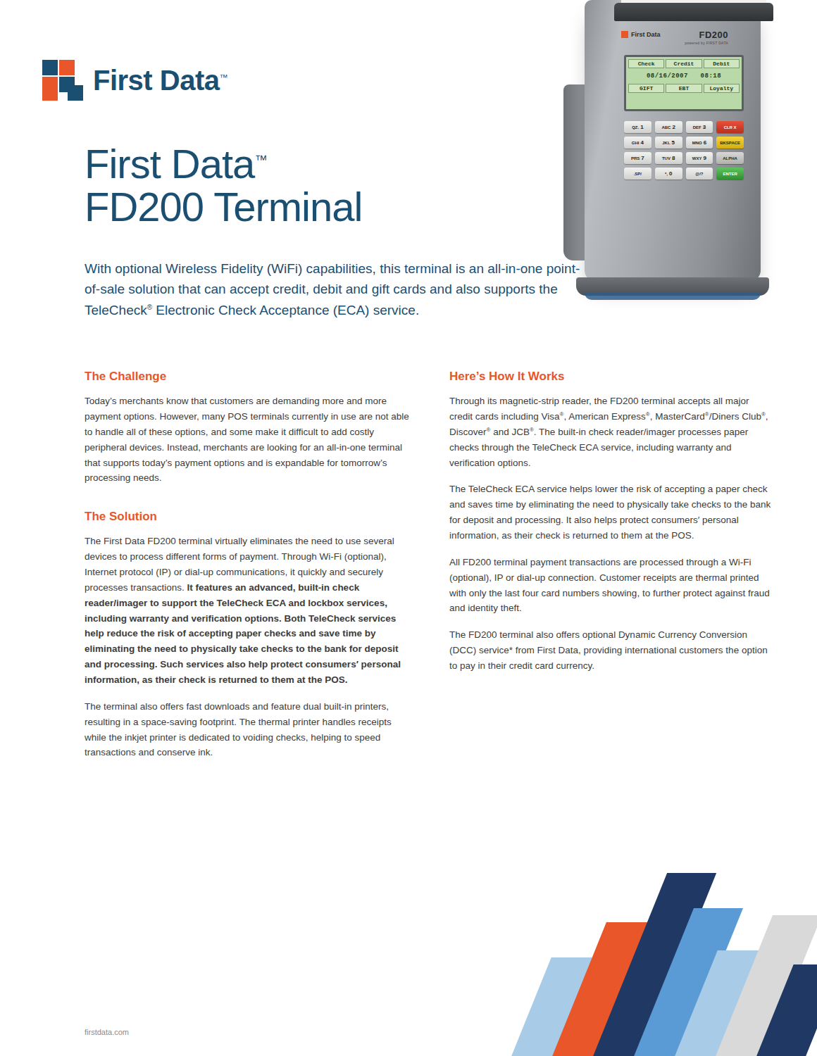First Data™
First Data
FD200
powered by FIRST DATA
Check
Credit
Debit
08/16/2007 08:18
GIFT
EBT
Loyalty
QZ.1
ABC2
DEF3
CLR X
GHI4
JKL5
MNO6
BKSPACE
PRS7
TUV8
WXY9
ALPHA
.SP/
*,0
@/?
ENTER
First Data™
FD200 Terminal
With optional Wireless Fidelity (WiFi) capabilities, this terminal is an all-in-one point-of-sale solution that can accept credit, debit and gift cards and also supports the TeleCheck® Electronic Check Acceptance (ECA) service.
The Challenge
Today’s merchants know that customers are demanding more and more payment options. However, many POS terminals currently in use are not able to handle all of these options, and some make it difficult to add costly peripheral devices. Instead, merchants are looking for an all-in-one terminal that supports today’s payment options and is expandable for tomorrow’s processing needs.
The Solution
The First Data FD200 terminal virtually eliminates the need to use several devices to process different forms of payment. Through Wi-Fi (optional), Internet protocol (IP) or dial-up communications, it quickly and securely processes transactions. It features an advanced, built-in check reader/imager to support the TeleCheck ECA and lockbox services, including warranty and verification options. Both TeleCheck services help reduce the risk of accepting paper checks and save time by eliminating the need to physically take checks to the bank for deposit and processing. Such services also help protect consumers′ personal information, as their check is returned to them at the POS.
The terminal also offers fast downloads and feature dual built-in printers, resulting in a space-saving footprint. The thermal printer handles receipts while the inkjet printer is dedicated to voiding checks, helping to speed transactions and conserve ink.
Here’s How It Works
Through its magnetic-strip reader, the FD200 terminal accepts all major credit cards including Visa®, American Express®, MasterCard®/Diners Club®, Discover® and JCB®. The built-in check reader/imager processes paper checks through the TeleCheck ECA service, including warranty and verification options.
The TeleCheck ECA service helps lower the risk of accepting a paper check and saves time by eliminating the need to physically take checks to the bank for deposit and processing. It also helps protect consumers′ personal information, as their check is returned to them at the POS.
All FD200 terminal payment transactions are processed through a Wi-Fi (optional), IP or dial-up connection. Customer receipts are thermal printed with only the last four card numbers showing, to further protect against fraud and identity theft.
The FD200 terminal also offers optional Dynamic Currency Conversion (DCC) service* from First Data, providing international customers the option to pay in their credit card currency.
firstdata.com